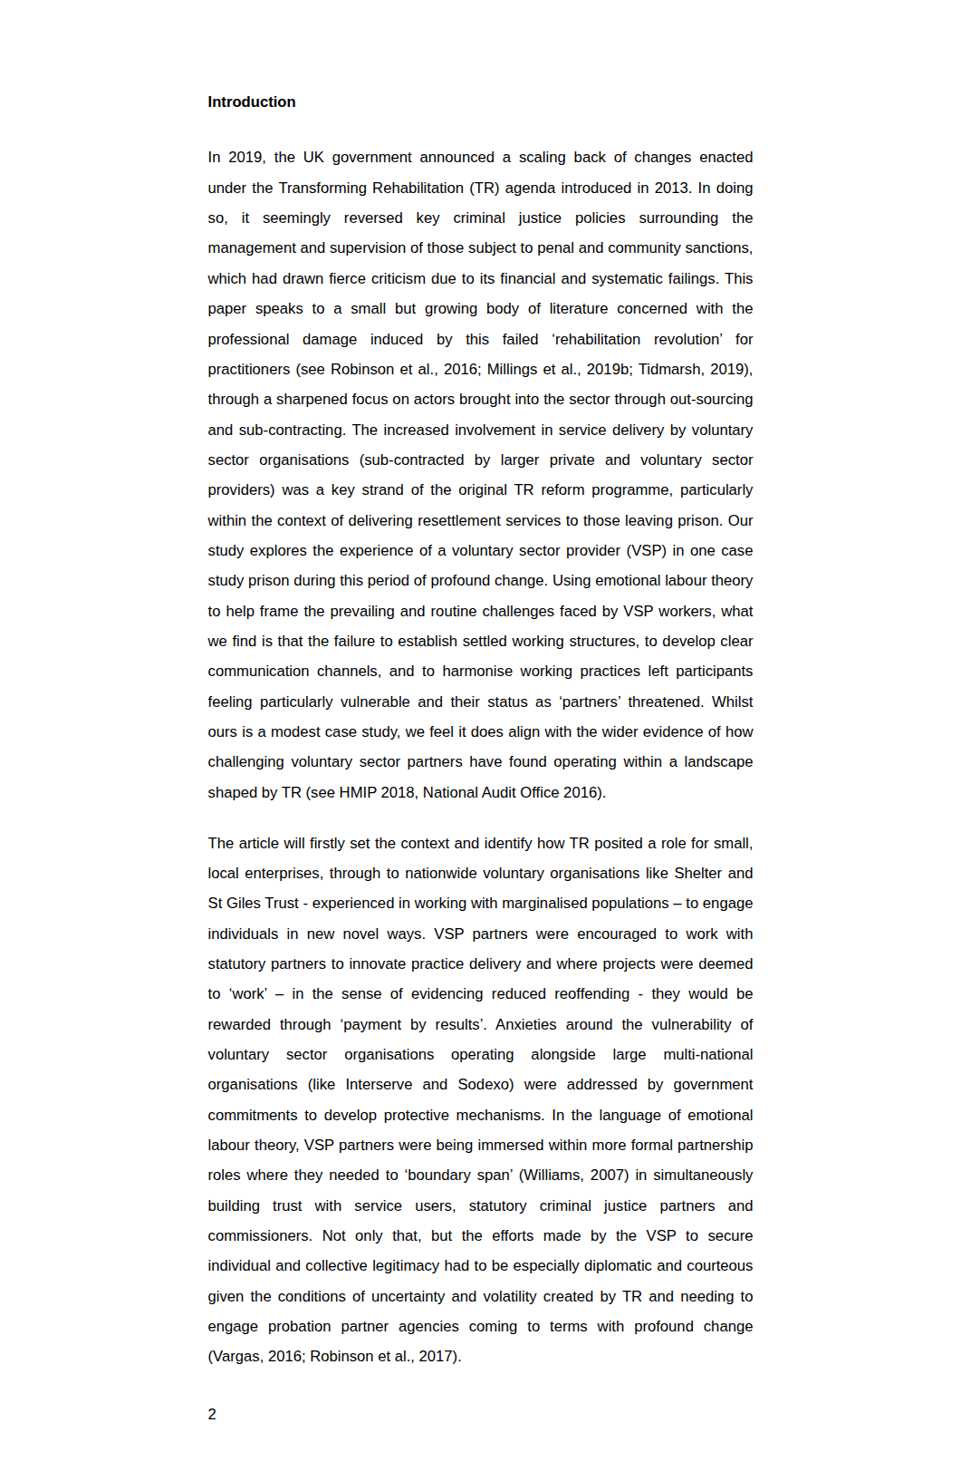Introduction
In 2019, the UK government announced a scaling back of changes enacted under the Transforming Rehabilitation (TR) agenda introduced in 2013. In doing so, it seemingly reversed key criminal justice policies surrounding the management and supervision of those subject to penal and community sanctions, which had drawn fierce criticism due to its financial and systematic failings. This paper speaks to a small but growing body of literature concerned with the professional damage induced by this failed ‘rehabilitation revolution’ for practitioners (see Robinson et al., 2016; Millings et al., 2019b; Tidmarsh, 2019), through a sharpened focus on actors brought into the sector through out-sourcing and sub-contracting. The increased involvement in service delivery by voluntary sector organisations (sub-contracted by larger private and voluntary sector providers) was a key strand of the original TR reform programme, particularly within the context of delivering resettlement services to those leaving prison. Our study explores the experience of a voluntary sector provider (VSP) in one case study prison during this period of profound change. Using emotional labour theory to help frame the prevailing and routine challenges faced by VSP workers, what we find is that the failure to establish settled working structures, to develop clear communication channels, and to harmonise working practices left participants feeling particularly vulnerable and their status as ‘partners’ threatened. Whilst ours is a modest case study, we feel it does align with the wider evidence of how challenging voluntary sector partners have found operating within a landscape shaped by TR (see HMIP 2018, National Audit Office 2016).
The article will firstly set the context and identify how TR posited a role for small, local enterprises, through to nationwide voluntary organisations like Shelter and St Giles Trust - experienced in working with marginalised populations – to engage individuals in new novel ways. VSP partners were encouraged to work with statutory partners to innovate practice delivery and where projects were deemed to ‘work’ – in the sense of evidencing reduced reoffending - they would be rewarded through ‘payment by results’. Anxieties around the vulnerability of voluntary sector organisations operating alongside large multi-national organisations (like Interserve and Sodexo) were addressed by government commitments to develop protective mechanisms. In the language of emotional labour theory, VSP partners were being immersed within more formal partnership roles where they needed to ‘boundary span’ (Williams, 2007) in simultaneously building trust with service users, statutory criminal justice partners and commissioners. Not only that, but the efforts made by the VSP to secure individual and collective legitimacy had to be especially diplomatic and courteous given the conditions of uncertainty and volatility created by TR and needing to engage probation partner agencies coming to terms with profound change (Vargas, 2016; Robinson et al., 2017).
2